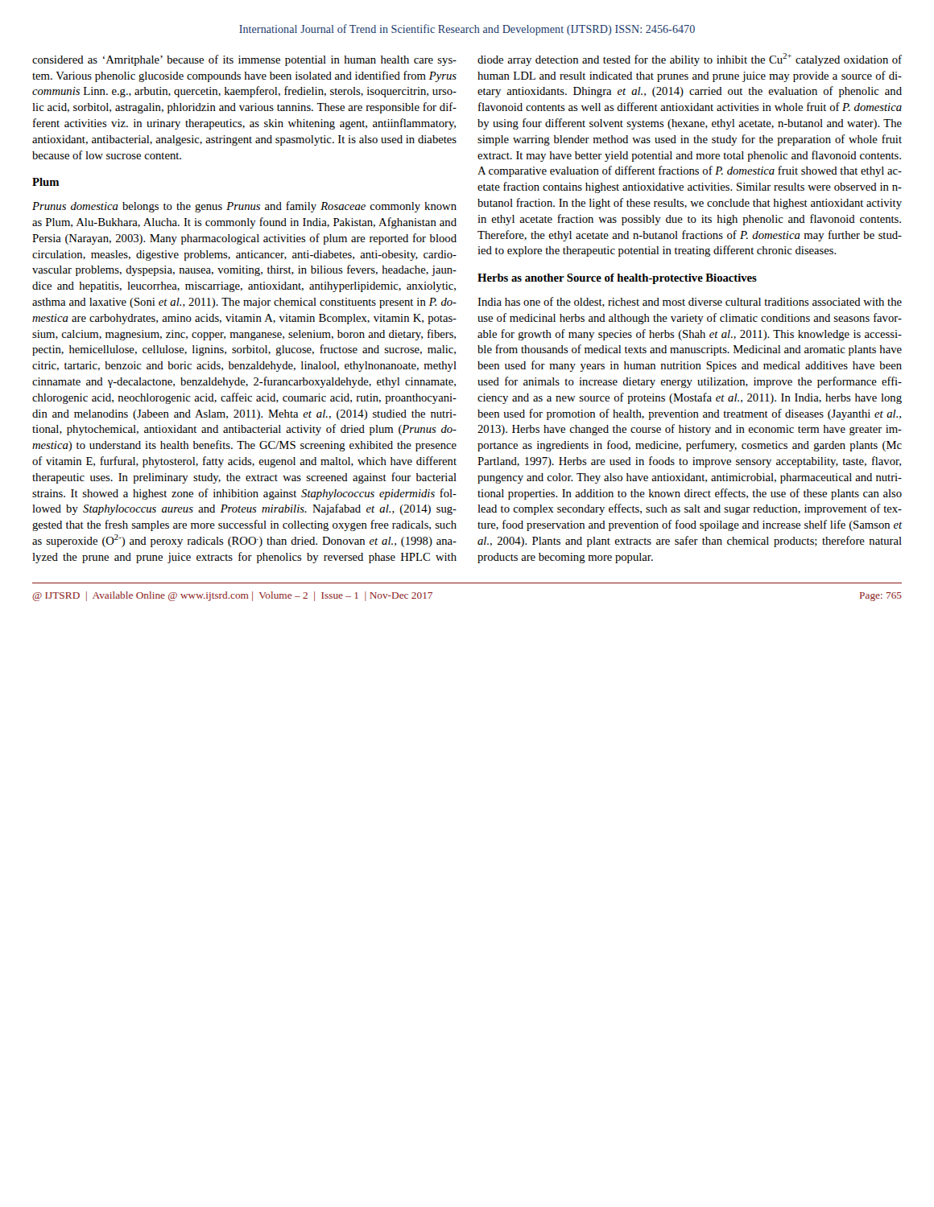International Journal of Trend in Scientific Research and Development (IJTSRD) ISSN: 2456-6470
considered as ‘Amritphale’ because of its immense potential in human health care system. Various phenolic glucoside compounds have been isolated and identified from Pyrus communis Linn. e.g., arbutin, quercetin, kaempferol, fredielin, sterols, isoquercitrin, ursolic acid, sorbitol, astragalin, phloridzin and various tannins. These are responsible for different activities viz. in urinary therapeutics, as skin whitening agent, antiinflammatory, antioxidant, antibacterial, analgesic, astringent and spasmolytic. It is also used in diabetes because of low sucrose content.
Plum
Prunus domestica belongs to the genus Prunus and family Rosaceae commonly known as Plum, Alu-Bukhara, Alucha. It is commonly found in India, Pakistan, Afghanistan and Persia (Narayan, 2003). Many pharmacological activities of plum are reported for blood circulation, measles, digestive problems, anticancer, anti-diabetes, anti-obesity, cardiovascular problems, dyspepsia, nausea, vomiting, thirst, in bilious fevers, headache, jaundice and hepatitis, leucorrhea, miscarriage, antioxidant, antihyperlipidemic, anxiolytic, asthma and laxative (Soni et al., 2011). The major chemical constituents present in P. domestica are carbohydrates, amino acids, vitamin A, vitamin Bcomplex, vitamin K, potassium, calcium, magnesium, zinc, copper, manganese, selenium, boron and dietary, fibers, pectin, hemicellulose, cellulose, lignins, sorbitol, glucose, fructose and sucrose, malic, citric, tartaric, benzoic and boric acids, benzaldehyde, linalool, ethylnonanoate, methyl cinnamate and γ-decalactone, benzaldehyde, 2-furancarboxyaldehyde, ethyl cinnamate, chlorogenic acid, neochlorogenic acid, caffeic acid, coumaric acid, rutin, proanthocyanidin and melanodins (Jabeen and Aslam, 2011). Mehta et al., (2014) studied the nutritional, phytochemical, antioxidant and antibacterial activity of dried plum (Prunus domestica) to understand its health benefits. The GC/MS screening exhibited the presence of vitamin E, furfural, phytosterol, fatty acids, eugenol and maltol, which have different therapeutic uses. In preliminary study, the extract was screened against four bacterial strains. It showed a highest zone of inhibition against Staphylococcus epidermidis followed by Staphylococcus aureus and Proteus mirabilis. Najafabad et al., (2014) suggested that the fresh samples are more successful in collecting oxygen free radicals, such as superoxide (O2-) and peroxy radicals (ROO.) than dried. Donovan et al., (1998) analyzed the prune and prune juice extracts for phenolics by reversed phase HPLC with diode array detection and tested for the ability to inhibit the Cu2+ catalyzed oxidation of human LDL and result indicated that prunes and prune juice may provide a source of dietary antioxidants. Dhingra et al., (2014) carried out the evaluation of phenolic and flavonoid contents as well as different antioxidant activities in whole fruit of P. domestica by using four different solvent systems (hexane, ethyl acetate, n-butanol and water). The simple warring blender method was used in the study for the preparation of whole fruit extract. It may have better yield potential and more total phenolic and flavonoid contents. A comparative evaluation of different fractions of P. domestica fruit showed that ethyl acetate fraction contains highest antioxidative activities. Similar results were observed in n-butanol fraction. In the light of these results, we conclude that highest antioxidant activity in ethyl acetate fraction was possibly due to its high phenolic and flavonoid contents. Therefore, the ethyl acetate and n-butanol fractions of P. domestica may further be studied to explore the therapeutic potential in treating different chronic diseases.
Herbs as another Source of health-protective Bioactives
India has one of the oldest, richest and most diverse cultural traditions associated with the use of medicinal herbs and although the variety of climatic conditions and seasons favorable for growth of many species of herbs (Shah et al., 2011). This knowledge is accessible from thousands of medical texts and manuscripts. Medicinal and aromatic plants have been used for many years in human nutrition Spices and medical additives have been used for animals to increase dietary energy utilization, improve the performance efficiency and as a new source of proteins (Mostafa et al., 2011). In India, herbs have long been used for promotion of health, prevention and treatment of diseases (Jayanthi et al., 2013). Herbs have changed the course of history and in economic term have greater importance as ingredients in food, medicine, perfumery, cosmetics and garden plants (Mc Partland, 1997). Herbs are used in foods to improve sensory acceptability, taste, flavor, pungency and color. They also have antioxidant, antimicrobial, pharmaceutical and nutritional properties. In addition to the known direct effects, the use of these plants can also lead to complex secondary effects, such as salt and sugar reduction, improvement of texture, food preservation and prevention of food spoilage and increase shelf life (Samson et al., 2004). Plants and plant extracts are safer than chemical products; therefore natural products are becoming more popular.
@ IJTSRD | Available Online @ www.ijtsrd.com | Volume – 2 | Issue – 1 | Nov-Dec 2017
Page: 765